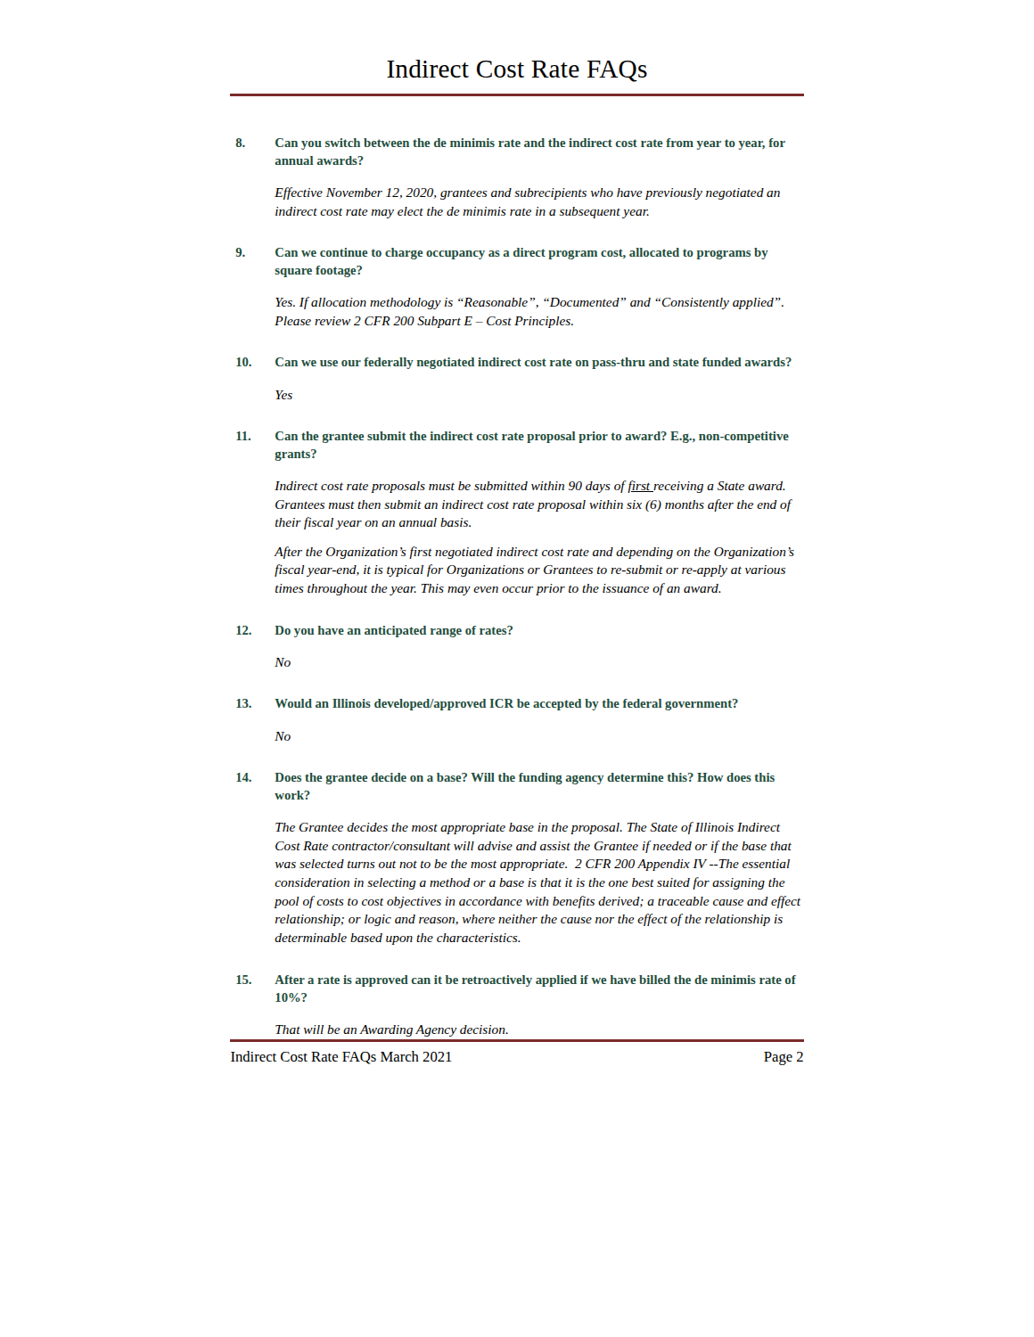Indirect Cost Rate FAQs
Can you switch between the de minimis rate and the indirect cost rate from year to year, for annual awards?
Effective November 12, 2020, grantees and subrecipients who have previously negotiated an indirect cost rate may elect the de minimis rate in a subsequent year.
Can we continue to charge occupancy as a direct program cost, allocated to programs by square footage?
Yes. If allocation methodology is “Reasonable”, “Documented” and “Consistently applied”. Please review 2 CFR 200 Subpart E – Cost Principles.
Can we use our federally negotiated indirect cost rate on pass-thru and state funded awards?
Yes
Can the grantee submit the indirect cost rate proposal prior to award? E.g., non-competitive grants?
Indirect cost rate proposals must be submitted within 90 days of first receiving a State award. Grantees must then submit an indirect cost rate proposal within six (6) months after the end of their fiscal year on an annual basis.
After the Organization’s first negotiated indirect cost rate and depending on the Organization’s fiscal year-end, it is typical for Organizations or Grantees to re-submit or re-apply at various times throughout the year. This may even occur prior to the issuance of an award.
Do you have an anticipated range of rates?
No
Would an Illinois developed/approved ICR be accepted by the federal government?
No
Does the grantee decide on a base? Will the funding agency determine this? How does this work?
The Grantee decides the most appropriate base in the proposal. The State of Illinois Indirect Cost Rate contractor/consultant will advise and assist the Grantee if needed or if the base that was selected turns out not to be the most appropriate. 2 CFR 200 Appendix IV --The essential consideration in selecting a method or a base is that it is the one best suited for assigning the pool of costs to cost objectives in accordance with benefits derived; a traceable cause and effect relationship; or logic and reason, where neither the cause nor the effect of the relationship is determinable based upon the characteristics.
After a rate is approved can it be retroactively applied if we have billed the de minimis rate of 10%?
That will be an Awarding Agency decision.
Indirect Cost Rate FAQs March 2021 Page 2